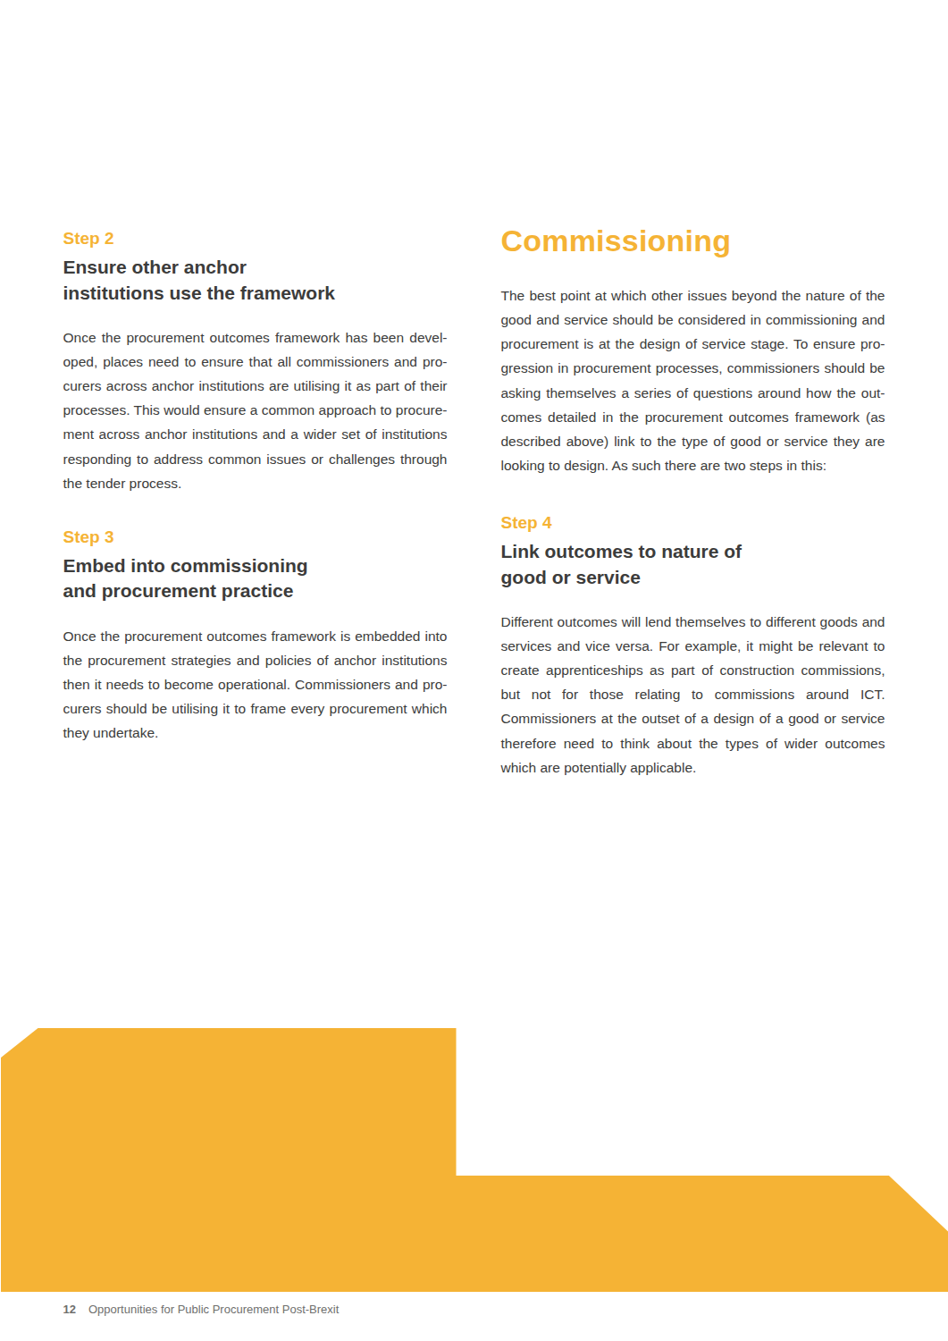Step 2
Ensure other anchor
institutions use the framework
Once the procurement outcomes framework has been developed, places need to ensure that all commissioners and procurers across anchor institutions are utilising it as part of their processes. This would ensure a common approach to procurement across anchor institutions and a wider set of institutions responding to address common issues or challenges through the tender process.
Step 3
Embed into commissioning
and procurement practice
Once the procurement outcomes framework is embedded into the procurement strategies and policies of anchor institutions then it needs to become operational. Commissioners and procurers should be utilising it to frame every procurement which they undertake.
Commissioning
The best point at which other issues beyond the nature of the good and service should be considered in commissioning and procurement is at the design of service stage. To ensure progression in procurement processes, commissioners should be asking themselves a series of questions around how the outcomes detailed in the procurement outcomes framework (as described above) link to the type of good or service they are looking to design. As such there are two steps in this:
Step 4
Link outcomes to nature of
good or service
Different outcomes will lend themselves to different goods and services and vice versa. For example, it might be relevant to create apprenticeships as part of construction commissions, but not for those relating to commissions around ICT. Commissioners at the outset of a design of a good or service therefore need to think about the types of wider outcomes which are potentially applicable.
12 Opportunities for Public Procurement Post-Brexit